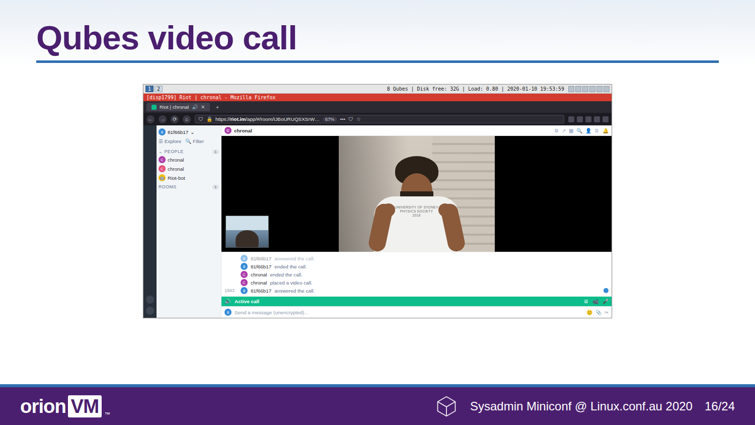Qubes video call
1 2
8 Qubes| Disk free: 32G| Load: 0.80| 2020-01-10 19:53:59
[disp1799] Riot | chronal - Mozilla Firefox
Riot | chronal 🔊 ✕
＋
← → ⟳ ⌂
🛡 🔒 https://riot.im/app/#/room/IJBoURUQSXSrW… 67% ••• 🛡 ☆
8 81f66b17 ⌄
☰ Explore 🔍 Filter
⌄ PEOPLE 1
Cchronal
Cchronal
🤖Riot-bot
ROOMS 1
C chronal
⚙↗▦🔍 👤🗎🔔
UNIVERSITY OF SYDNEY
PHYSICS SOCIETY
2018
8 81f66b17 answered the call.
8 81f66b17 ended the call.
C chronal ended the call.
C chronal placed a video call.
1943 8 81f66b17 answered the call.
🔊 Active call 🖥📹🎤
8 Send a message (unencrypted)… 🙂📎✂
orion VM™
Sysadmin Miniconf @ Linux.conf.au 2020 16/24